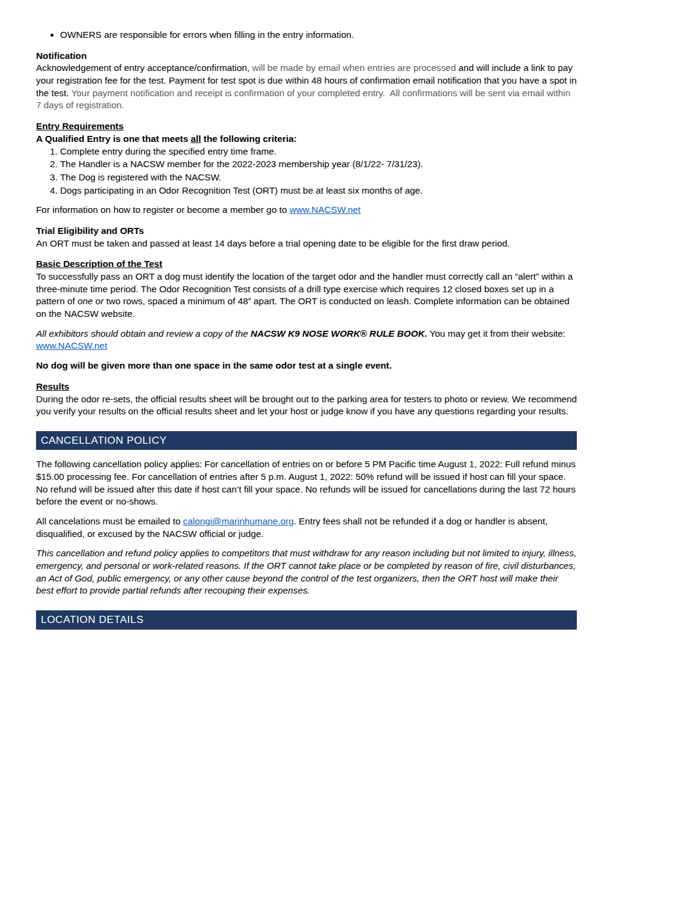OWNERS are responsible for errors when filling in the entry information.
Notification
Acknowledgement of entry acceptance/confirmation, will be made by email when entries are processed and will include a link to pay your registration fee for the test. Payment for test spot is due within 48 hours of confirmation email notification that you have a spot in the test. Your payment notification and receipt is confirmation of your completed entry. All confirmations will be sent via email within 7 days of registration.
Entry Requirements
A Qualified Entry is one that meets all the following criteria:
Complete entry during the specified entry time frame.
The Handler is a NACSW member for the 2022-2023 membership year (8/1/22- 7/31/23).
The Dog is registered with the NACSW.
Dogs participating in an Odor Recognition Test (ORT) must be at least six months of age.
For information on how to register or become a member go to www.NACSW.net
Trial Eligibility and ORTs
An ORT must be taken and passed at least 14 days before a trial opening date to be eligible for the first draw period.
Basic Description of the Test
To successfully pass an ORT a dog must identify the location of the target odor and the handler must correctly call an “alert” within a three-minute time period. The Odor Recognition Test consists of a drill type exercise which requires 12 closed boxes set up in a pattern of one or two rows, spaced a minimum of 48” apart. The ORT is conducted on leash. Complete information can be obtained on the NACSW website.
All exhibitors should obtain and review a copy of the NACSW K9 NOSE WORK® RULE BOOK. You may get it from their website: www.NACSW.net
No dog will be given more than one space in the same odor test at a single event.
Results
During the odor re-sets, the official results sheet will be brought out to the parking area for testers to photo or review. We recommend you verify your results on the official results sheet and let your host or judge know if you have any questions regarding your results.
CANCELLATION POLICY
The following cancellation policy applies: For cancellation of entries on or before 5 PM Pacific time August 1, 2022: Full refund minus $15.00 processing fee. For cancellation of entries after 5 p.m. August 1, 2022: 50% refund will be issued if host can fill your space. No refund will be issued after this date if host can’t fill your space. No refunds will be issued for cancellations during the last 72 hours before the event or no-shows.
All cancelations must be emailed to calongi@marinhumane.org. Entry fees shall not be refunded if a dog or handler is absent, disqualified, or excused by the NACSW official or judge.
This cancellation and refund policy applies to competitors that must withdraw for any reason including but not limited to injury, illness, emergency, and personal or work-related reasons. If the ORT cannot take place or be completed by reason of fire, civil disturbances, an Act of God, public emergency, or any other cause beyond the control of the test organizers, then the ORT host will make their best effort to provide partial refunds after recouping their expenses.
LOCATION DETAILS